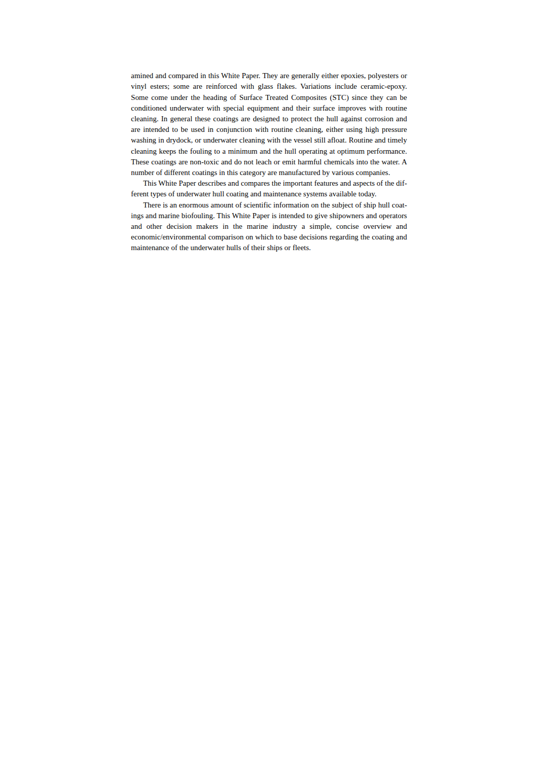amined and compared in this White Paper. They are generally either epoxies, polyesters or vinyl esters; some are reinforced with glass flakes. Variations include ceramic-epoxy. Some come under the heading of Surface Treated Composites (STC) since they can be conditioned underwater with special equipment and their surface improves with routine cleaning. In general these coatings are designed to protect the hull against corrosion and are intended to be used in conjunction with routine cleaning, either using high pressure washing in drydock, or underwater cleaning with the vessel still afloat. Routine and timely cleaning keeps the fouling to a minimum and the hull operating at optimum performance. These coatings are non-toxic and do not leach or emit harmful chemicals into the water. A number of different coatings in this category are manufactured by various companies.
This White Paper describes and compares the important features and aspects of the different types of underwater hull coating and maintenance systems available today.
There is an enormous amount of scientific information on the subject of ship hull coatings and marine biofouling. This White Paper is intended to give shipowners and operators and other decision makers in the marine industry a simple, concise overview and economic/environmental comparison on which to base decisions regarding the coating and maintenance of the underwater hulls of their ships or fleets.